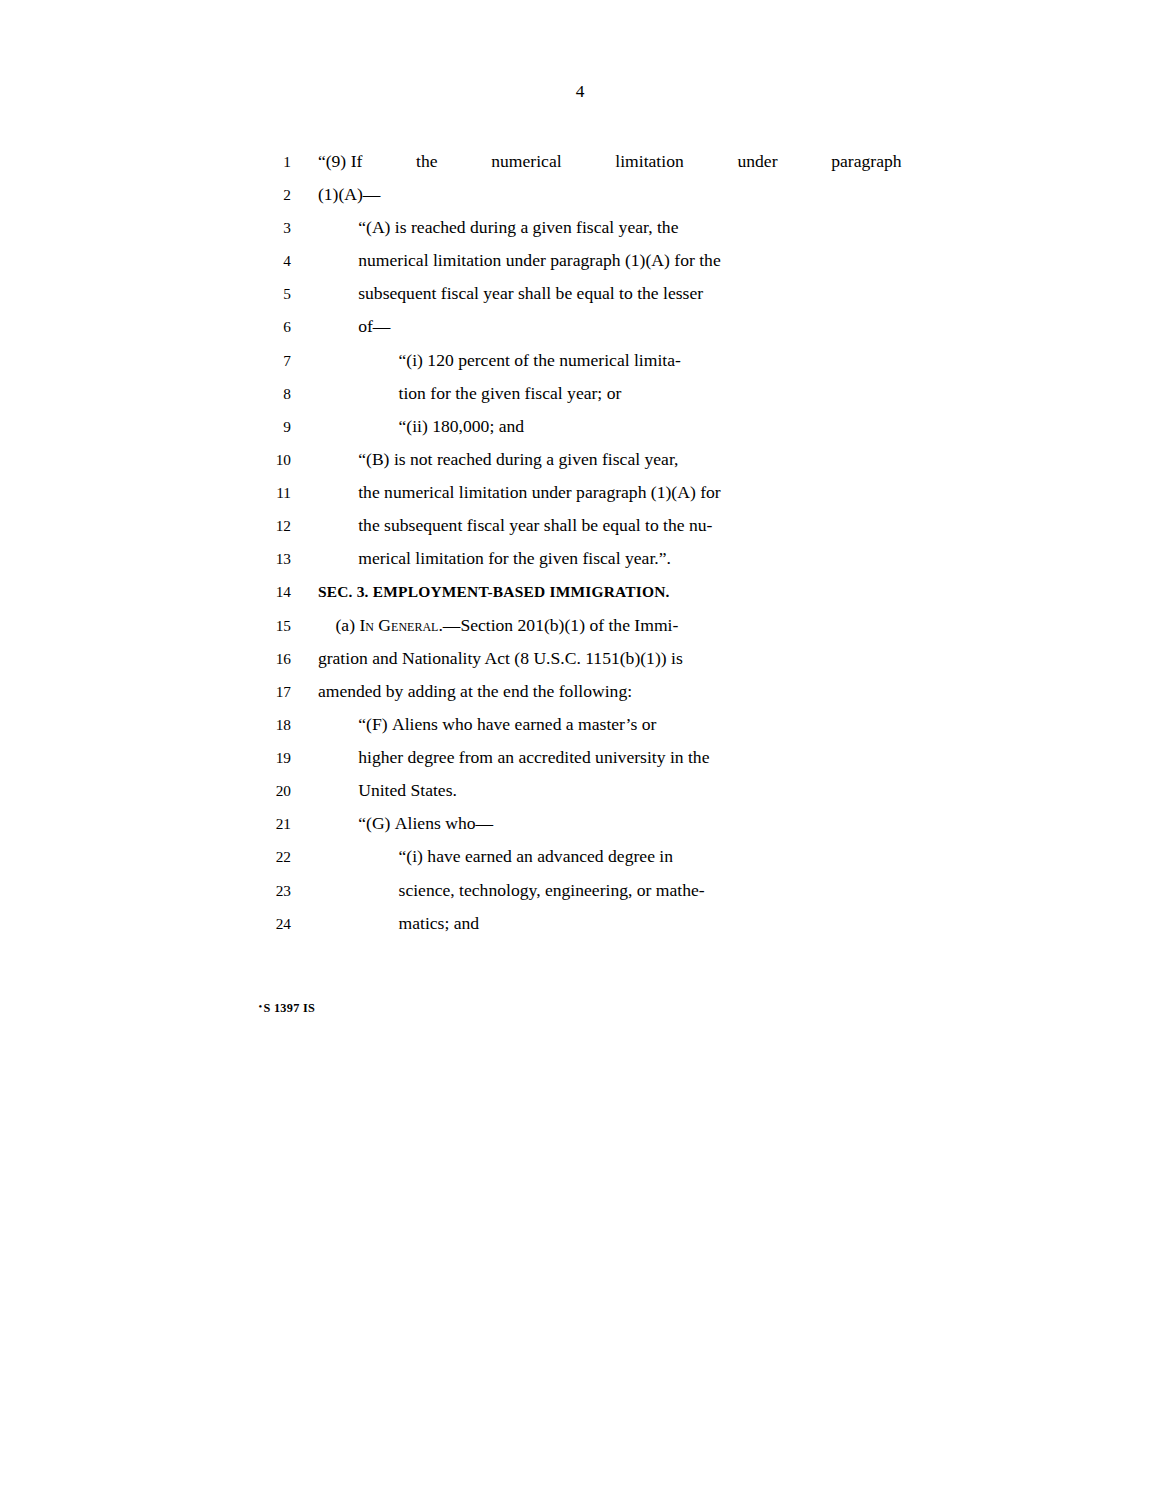4
“(9) If the numerical limitation under paragraph
(1)(A)—
“(A) is reached during a given fiscal year, the
numerical limitation under paragraph (1)(A) for the
subsequent fiscal year shall be equal to the lesser
of—
“(i) 120 percent of the numerical limita-
tion for the given fiscal year; or
“(ii) 180,000; and
“(B) is not reached during a given fiscal year,
the numerical limitation under paragraph (1)(A) for
the subsequent fiscal year shall be equal to the nu-
merical limitation for the given fiscal year.”.
SEC. 3. EMPLOYMENT-BASED IMMIGRATION.
(a) In General.—Section 201(b)(1) of the Immi-
gration and Nationality Act (8 U.S.C. 1151(b)(1)) is
amended by adding at the end the following:
“(F) Aliens who have earned a master’s or
higher degree from an accredited university in the
United States.
“(G) Aliens who—
“(i) have earned an advanced degree in
science, technology, engineering, or mathe-
matics; and
•S 1397 IS